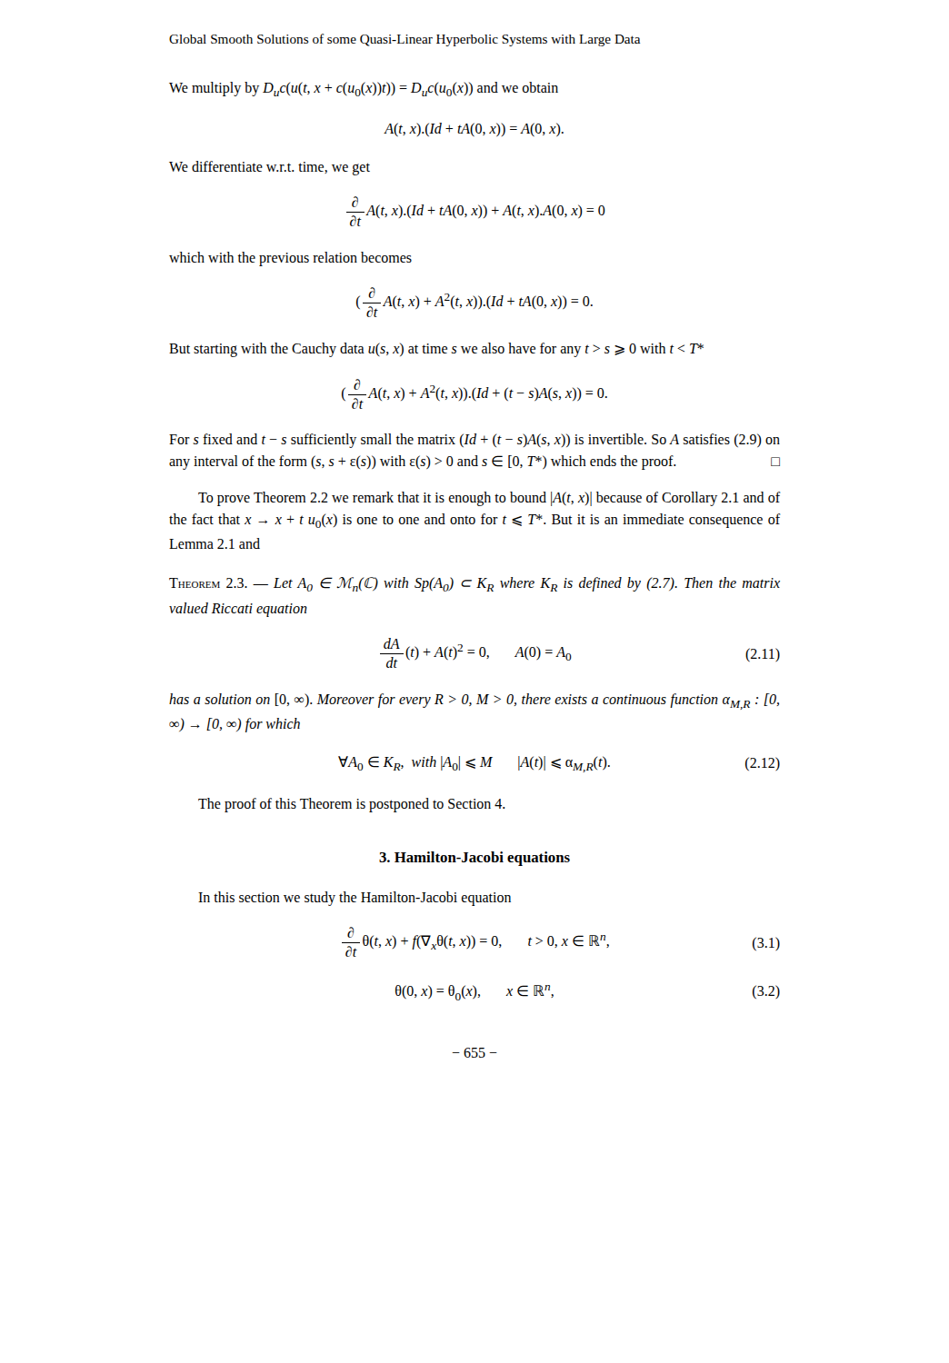Global Smooth Solutions of some Quasi-Linear Hyperbolic Systems with Large Data
We multiply by Duc(u(t, x + c(u0(x))t)) = Duc(u0(x)) and we obtain
A(t, x).(Id + tA(0, x)) = A(0, x).
We differentiate w.r.t. time, we get
∂∂t A(t, x).(Id + tA(0, x)) + A(t, x).A(0, x) = 0
which with the previous relation becomes
(∂∂t A(t, x) + A2(t, x)).(Id + tA(0, x)) = 0.
But starting with the Cauchy data u(s, x) at time s we also have for any t > s ⩾ 0 with t < T*
(∂∂t A(t, x) + A2(t, x)).(Id + (t − s)A(s, x)) = 0.
For s fixed and t − s sufficiently small the matrix (Id + (t − s)A(s, x)) is invertible. So A satisfies (2.9) on any interval of the form (s, s + ε(s)) with ε(s) > 0 and s ∈ [0, T*) which ends the proof. □
To prove Theorem 2.2 we remark that it is enough to bound |A(t, x)| because of Corollary 2.1 and of the fact that x → x + t u0(x) is one to one and onto for t ⩽ T*. But it is an immediate consequence of Lemma 2.1 and
Theorem 2.3. — Let A0 ∈ ℳn(ℂ) with Sp(A0) ⊂ KR where KR is defined by (2.7). Then the matrix valued Riccati equation
dA dt(t) + A(t)2 = 0, A(0) = A0 (2.11)
has a solution on [0, ∞). Moreover for every R > 0, M > 0, there exists a continuous function αM,R : [0, ∞) → [0, ∞) for which
∀A0 ∈ KR, with |A0| ⩽ M |A(t)| ⩽ αM,R(t). (2.12)
The proof of this Theorem is postponed to Section 4.
3. Hamilton-Jacobi equations
In this section we study the Hamilton-Jacobi equation
∂∂tθ(t, x) + f(∇xθ(t, x)) = 0, t > 0, x ∈ ℝn, (3.1)
θ(0, x) = θ0(x), x ∈ ℝn, (3.2)
− 655 −